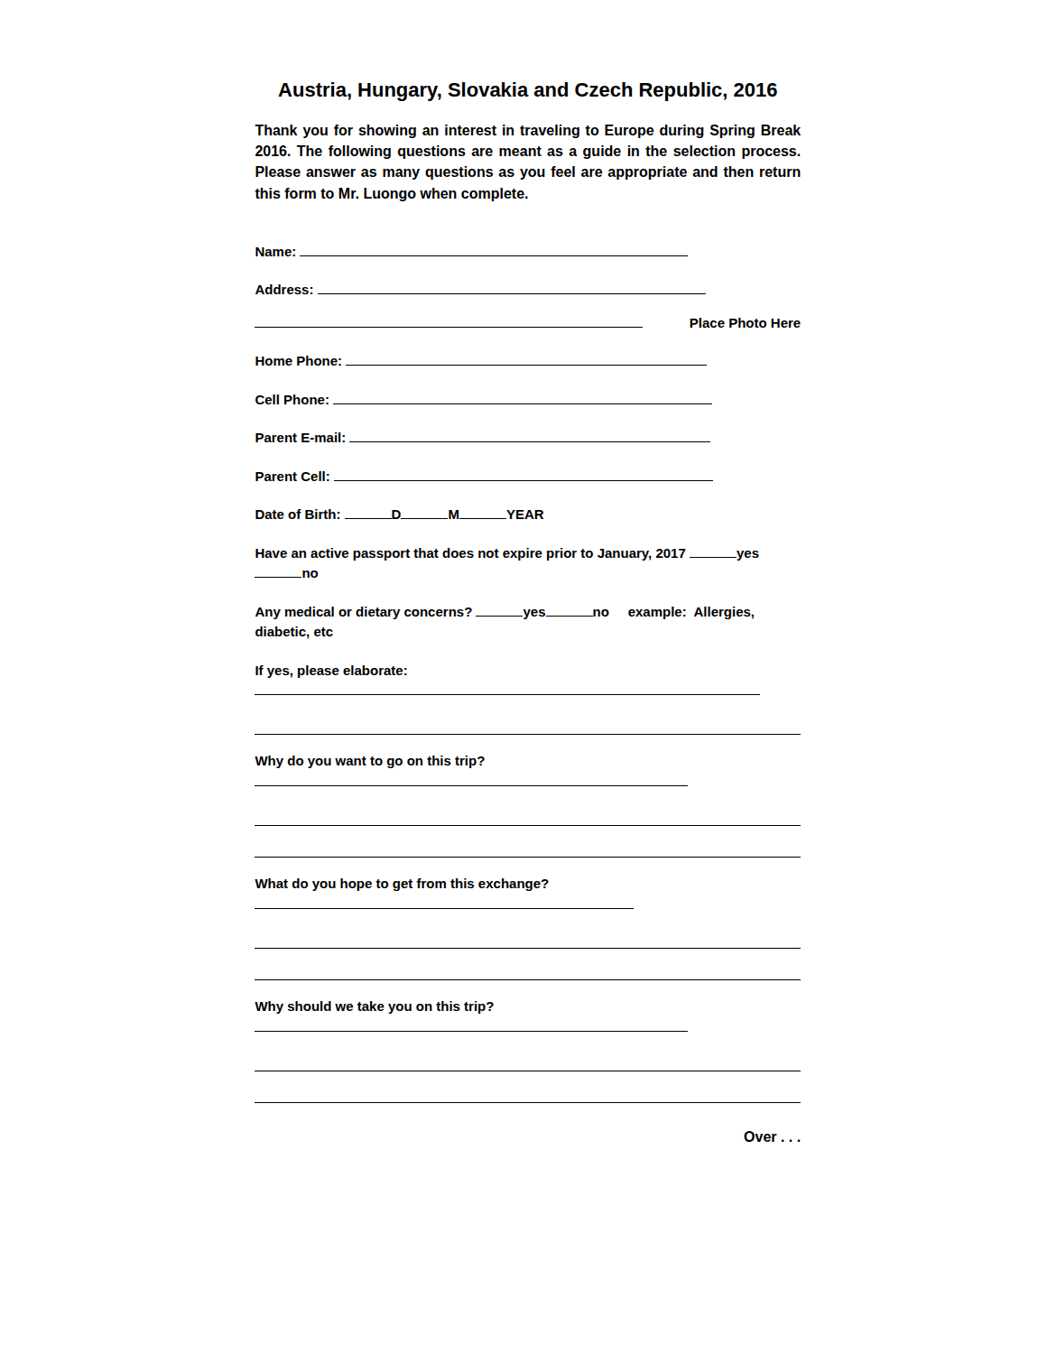Austria, Hungary, Slovakia and Czech Republic, 2016
Thank you for showing an interest in traveling to Europe during Spring Break 2016. The following questions are meant as a guide in the selection process. Please answer as many questions as you feel are appropriate and then return this form to Mr. Luongo when complete.
Name:
Address:
Place Photo Here
Home Phone:
Cell Phone:
Parent E-mail:
Parent Cell:
Date of Birth: D M YEAR
Have an active passport that does not expire prior to January, 2017 yes no
Any medical or dietary concerns? yes no example: Allergies, diabetic, etc
If yes, please elaborate:
Why do you want to go on this trip?
What do you hope to get from this exchange?
Why should we take you on this trip?
Over . . .